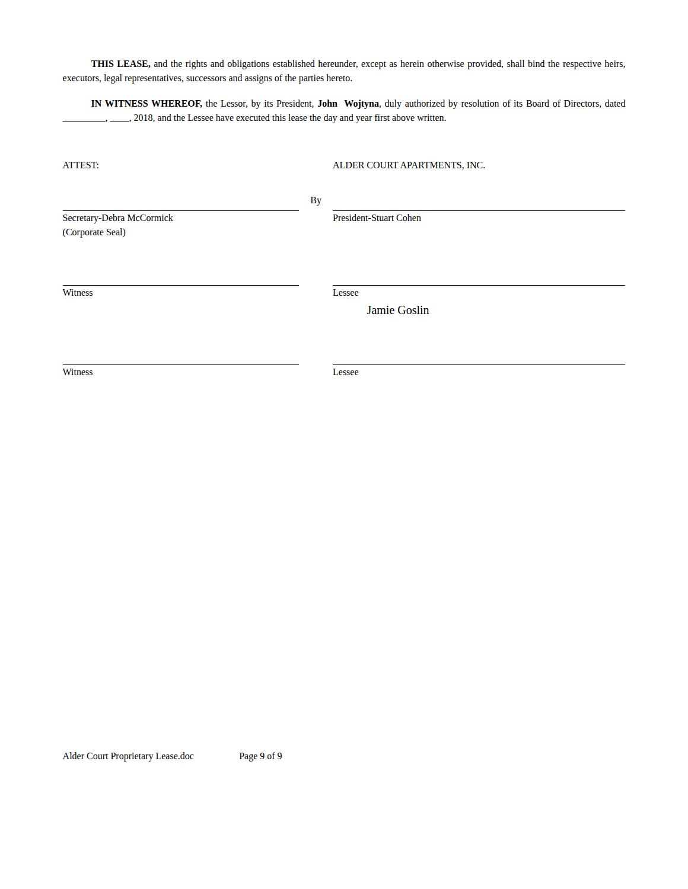THIS LEASE, and the rights and obligations established hereunder, except as herein otherwise provided, shall bind the respective heirs, executors, legal representatives, successors and assigns of the parties hereto.
IN WITNESS WHEREOF, the Lessor, by its President, John Wojtyna, duly authorized by resolution of its Board of Directors, dated _________, ____, 2018, and the Lessee have executed this lease the day and year first above written.
| ATTEST: | | ALDER COURT APARTMENTS, INC. |
| | By | |
| Secretary-Debra McCormick (Corporate Seal) | | President-Stuart Cohen |
| Witness | | Lessee Jamie Goslin |
| Witness | | Lessee |
Alder Court Proprietary Lease.doc
Page 9 of 9